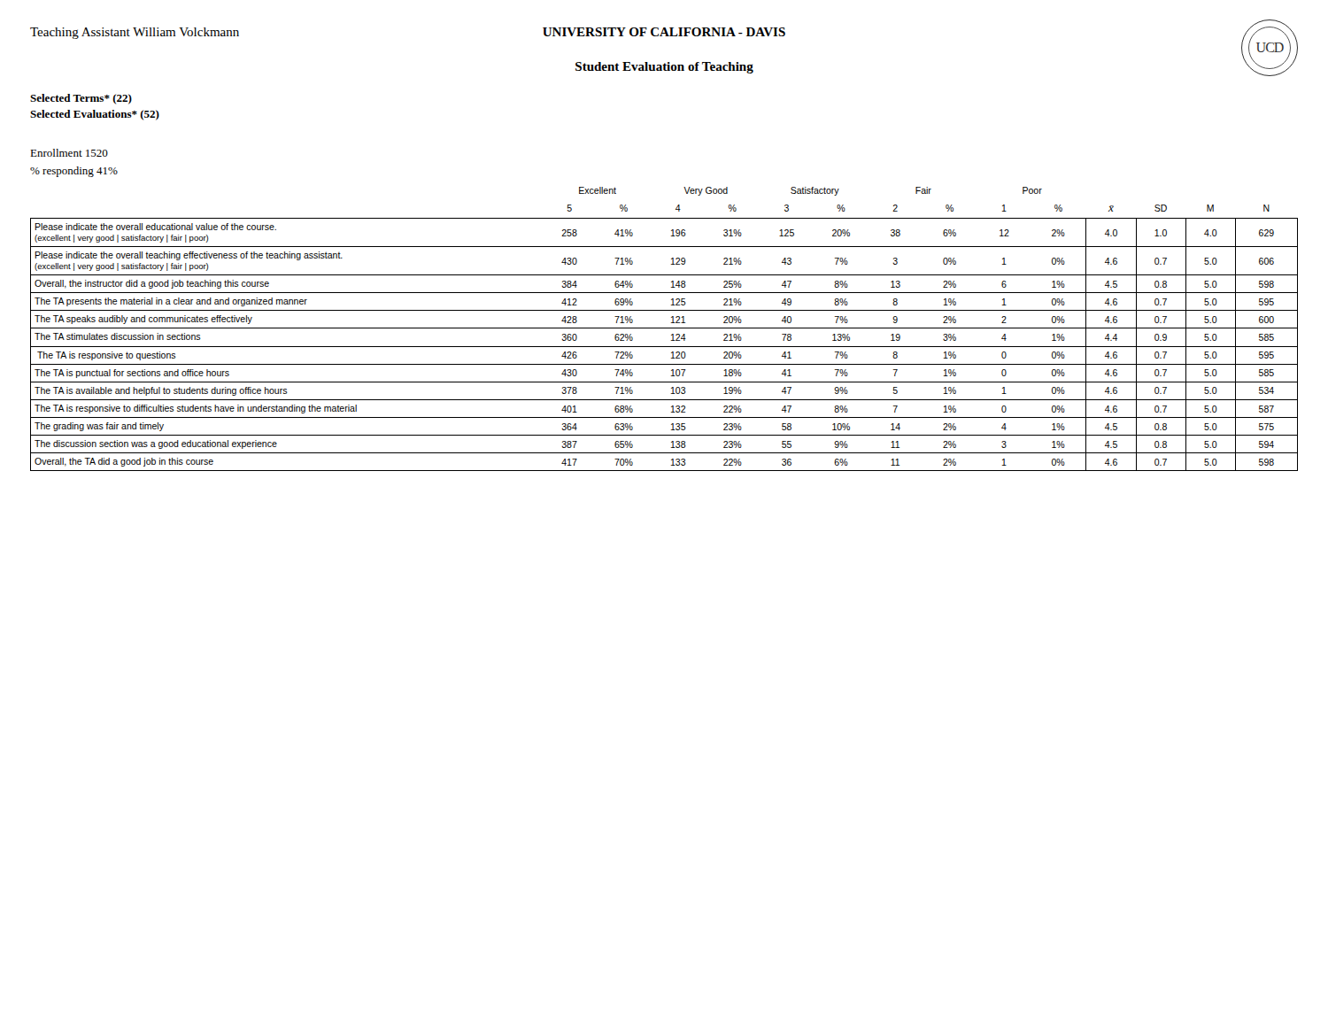Teaching Assistant William Volckmann
UNIVERSITY OF CALIFORNIA - DAVIS
Student Evaluation of Teaching
UCD
Selected Terms* (22)
Selected Evaluations* (52)
Enrollment 1520
% responding 41%
| | Excellent | Very Good | Satisfactory | Fair | Poor | | | | |
| --- | --- | --- | --- | --- | --- | --- | --- | --- | --- |
| | 5 | % | 4 | % | 3 | % | 2 | % | 1 | % | x̄ | SD | M | N |
| Please indicate the overall educational value of the course. (excellent / very good / satisfactory / fair / poor) | 258 | 41% | 196 | 31% | 125 | 20% | 38 | 6% | 12 | 2% | 4.0 | 1.0 | 4.0 | 629 |
| Please indicate the overall teaching effectiveness of the teaching assistant. (excellent / very good / satisfactory / fair / poor) | 430 | 71% | 129 | 21% | 43 | 7% | 3 | 0% | 1 | 0% | 4.6 | 0.7 | 5.0 | 606 |
| Overall, the instructor did a good job teaching this course | 384 | 64% | 148 | 25% | 47 | 8% | 13 | 2% | 6 | 1% | 4.5 | 0.8 | 5.0 | 598 |
| The TA presents the material in a clear and and organized manner | 412 | 69% | 125 | 21% | 49 | 8% | 8 | 1% | 1 | 0% | 4.6 | 0.7 | 5.0 | 595 |
| The TA speaks audibly and communicates effectively | 428 | 71% | 121 | 20% | 40 | 7% | 9 | 2% | 2 | 0% | 4.6 | 0.7 | 5.0 | 600 |
| The TA stimulates discussion in sections | 360 | 62% | 124 | 21% | 78 | 13% | 19 | 3% | 4 | 1% | 4.4 | 0.9 | 5.0 | 585 |
| The TA is responsive to questions | 426 | 72% | 120 | 20% | 41 | 7% | 8 | 1% | 0 | 0% | 4.6 | 0.7 | 5.0 | 595 |
| The TA is punctual for sections and office hours | 430 | 74% | 107 | 18% | 41 | 7% | 7 | 1% | 0 | 0% | 4.6 | 0.7 | 5.0 | 585 |
| The TA is available and helpful to students during office hours | 378 | 71% | 103 | 19% | 47 | 9% | 5 | 1% | 1 | 0% | 4.6 | 0.7 | 5.0 | 534 |
| The TA is responsive to difficulties students have in understanding the material | 401 | 68% | 132 | 22% | 47 | 8% | 7 | 1% | 0 | 0% | 4.6 | 0.7 | 5.0 | 587 |
| The grading was fair and timely | 364 | 63% | 135 | 23% | 58 | 10% | 14 | 2% | 4 | 1% | 4.5 | 0.8 | 5.0 | 575 |
| The discussion section was a good educational experience | 387 | 65% | 138 | 23% | 55 | 9% | 11 | 2% | 3 | 1% | 4.5 | 0.8 | 5.0 | 594 |
| Overall, the TA did a good job in this course | 417 | 70% | 133 | 22% | 36 | 6% | 11 | 2% | 1 | 0% | 4.6 | 0.7 | 5.0 | 598 |